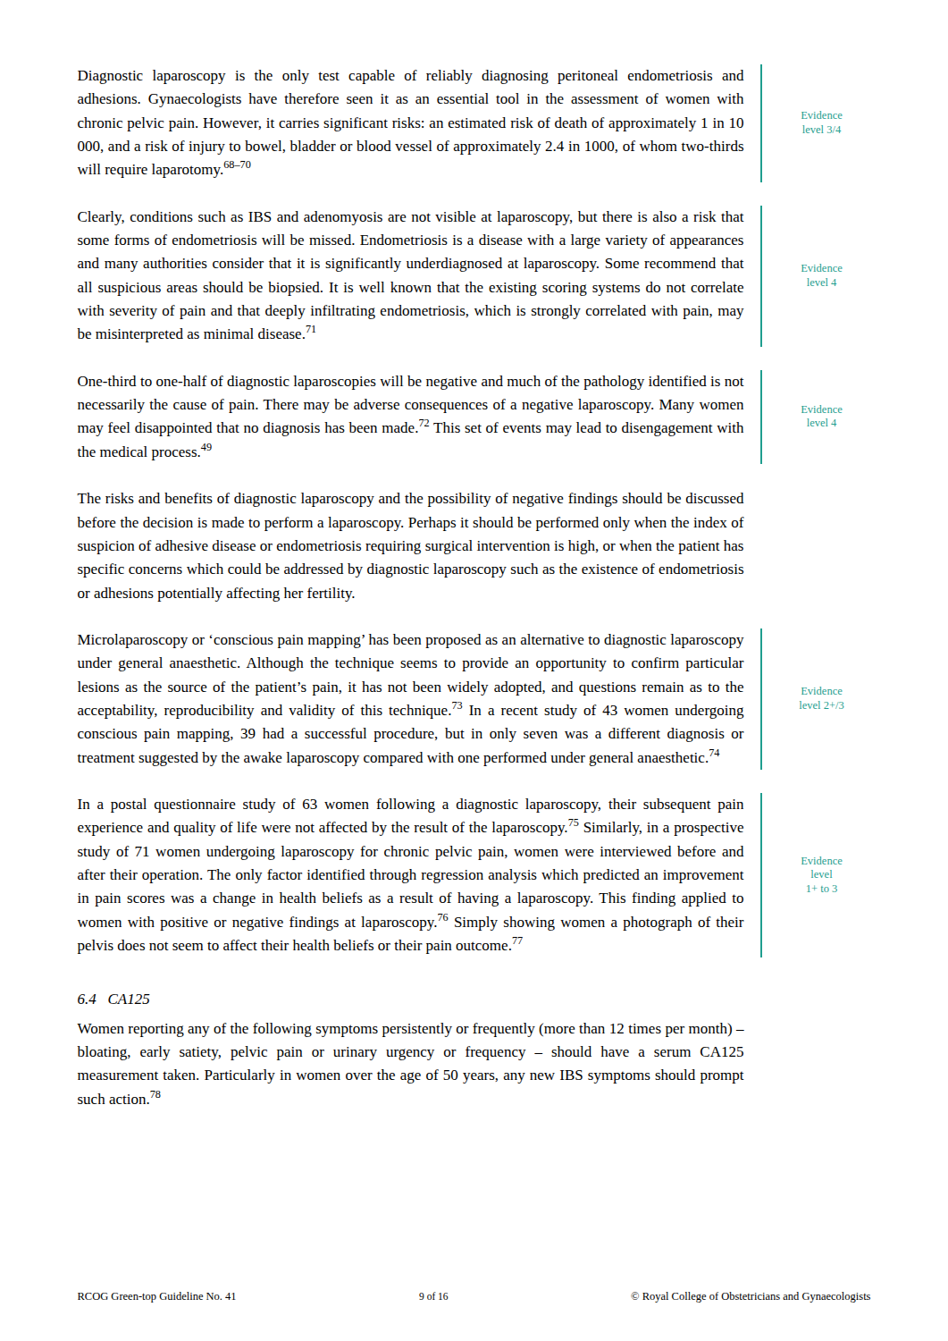Diagnostic laparoscopy is the only test capable of reliably diagnosing peritoneal endometriosis and adhesions. Gynaecologists have therefore seen it as an essential tool in the assessment of women with chronic pelvic pain. However, it carries significant risks: an estimated risk of death of approximately 1 in 10 000, and a risk of injury to bowel, bladder or blood vessel of approximately 2.4 in 1000, of whom two-thirds will require laparotomy.68–70
Evidence
level 3/4
Clearly, conditions such as IBS and adenomyosis are not visible at laparoscopy, but there is also a risk that some forms of endometriosis will be missed. Endometriosis is a disease with a large variety of appearances and many authorities consider that it is significantly underdiagnosed at laparoscopy. Some recommend that all suspicious areas should be biopsied. It is well known that the existing scoring systems do not correlate with severity of pain and that deeply infiltrating endometriosis, which is strongly correlated with pain, may be misinterpreted as minimal disease.71
Evidence
level 4
One-third to one-half of diagnostic laparoscopies will be negative and much of the pathology identified is not necessarily the cause of pain. There may be adverse consequences of a negative laparoscopy. Many women may feel disappointed that no diagnosis has been made.72 This set of events may lead to disengagement with the medical process.49
Evidence
level 4
The risks and benefits of diagnostic laparoscopy and the possibility of negative findings should be discussed before the decision is made to perform a laparoscopy. Perhaps it should be performed only when the index of suspicion of adhesive disease or endometriosis requiring surgical intervention is high, or when the patient has specific concerns which could be addressed by diagnostic laparoscopy such as the existence of endometriosis or adhesions potentially affecting her fertility.
Microlaparoscopy or ‘conscious pain mapping’ has been proposed as an alternative to diagnostic laparoscopy under general anaesthetic. Although the technique seems to provide an opportunity to confirm particular lesions as the source of the patient’s pain, it has not been widely adopted, and questions remain as to the acceptability, reproducibility and validity of this technique.73 In a recent study of 43 women undergoing conscious pain mapping, 39 had a successful procedure, but in only seven was a different diagnosis or treatment suggested by the awake laparoscopy compared with one performed under general anaesthetic.74
Evidence
level 2+/3
In a postal questionnaire study of 63 women following a diagnostic laparoscopy, their subsequent pain experience and quality of life were not affected by the result of the laparoscopy.75 Similarly, in a prospective study of 71 women undergoing laparoscopy for chronic pelvic pain, women were interviewed before and after their operation. The only factor identified through regression analysis which predicted an improvement in pain scores was a change in health beliefs as a result of having a laparoscopy. This finding applied to women with positive or negative findings at laparoscopy.76 Simply showing women a photograph of their pelvis does not seem to affect their health beliefs or their pain outcome.77
Evidence
level
1+ to 3
6.4 CA125
Women reporting any of the following symptoms persistently or frequently (more than 12 times per month) – bloating, early satiety, pelvic pain or urinary urgency or frequency – should have a serum CA125 measurement taken. Particularly in women over the age of 50 years, any new IBS symptoms should prompt such action.78
RCOG Green-top Guideline No. 41
9 of 16
© Royal College of Obstetricians and Gynaecologists